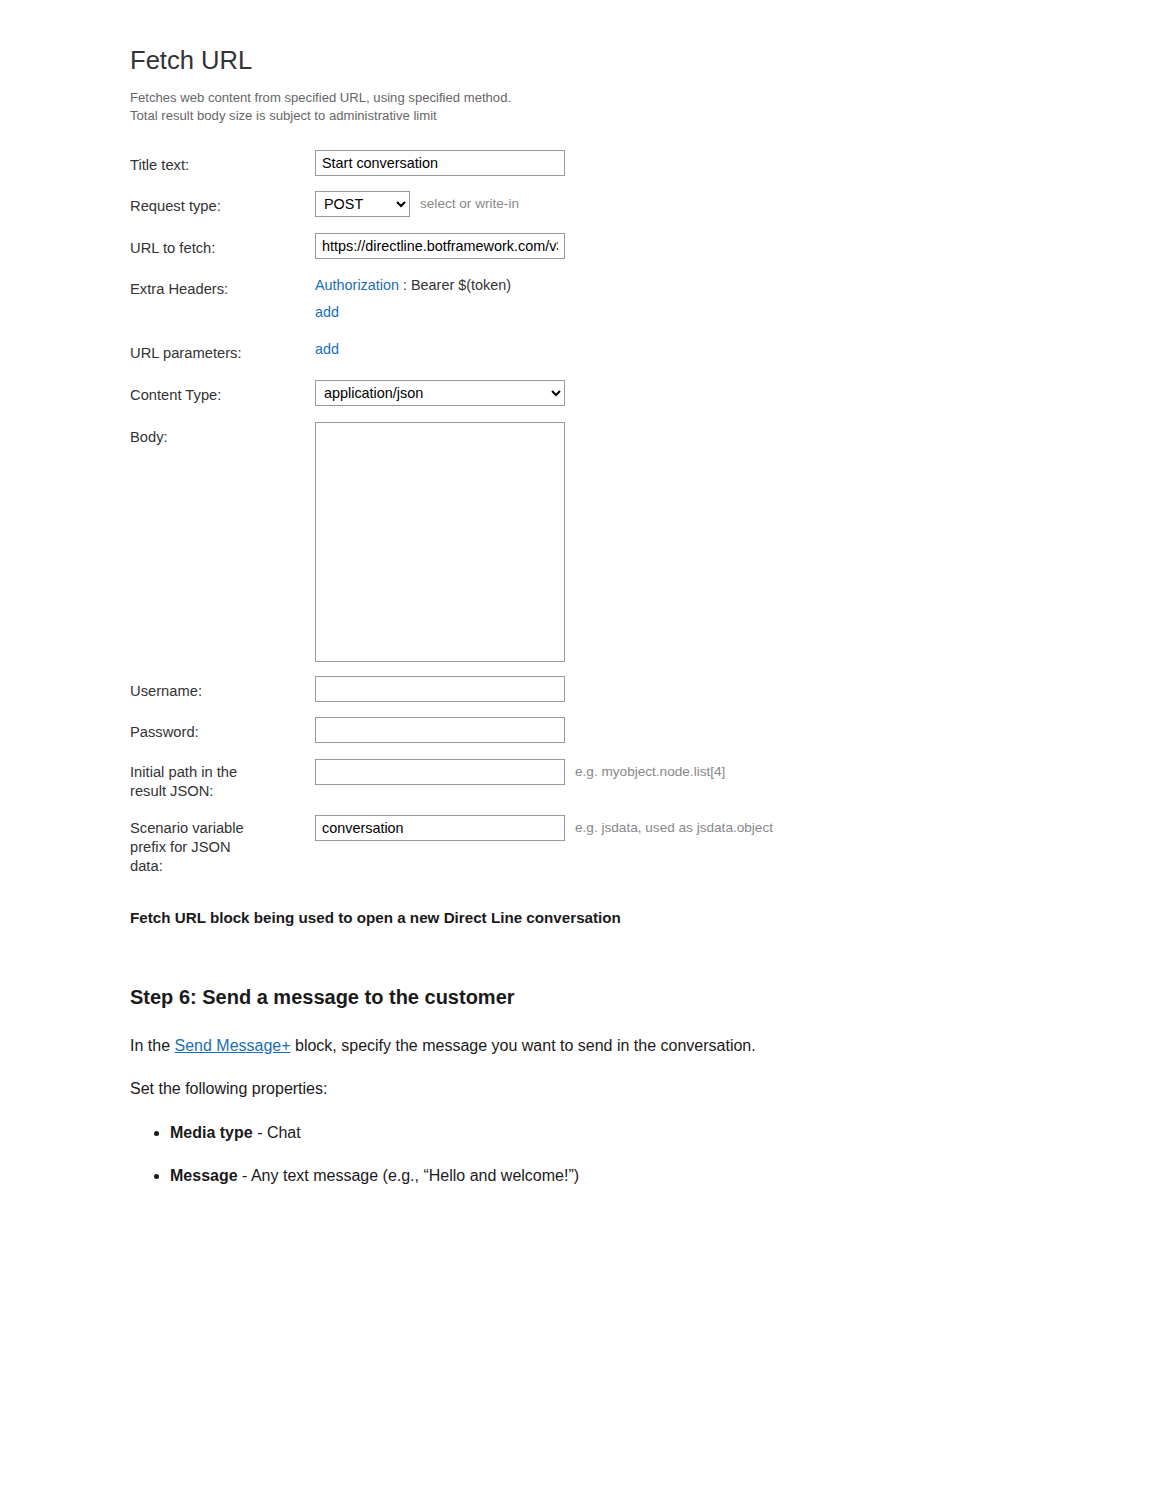Fetch URL
Fetches web content from specified URL, using specified method.
Total result body size is subject to administrative limit
Title text:
Request type:
POST GET PUT DELETE select or write-in
URL to fetch:
Extra Headers:
Authorization : Bearer $(token)
add
URL parameters:
add
Content Type:
application/json text/plain application/xml
Body:
Username:
Password:
Initial path in the
result JSON:
e.g. myobject.node.list[4]
Scenario variable
prefix for JSON
data:
e.g. jsdata, used as jsdata.object
Fetch URL block being used to open a new Direct Line conversation
Step 6: Send a message to the customer
In the Send Message+ block, specify the message you want to send in the conversation.
Set the following properties:
Media type - Chat
Message - Any text message (e.g., “Hello and welcome!”)